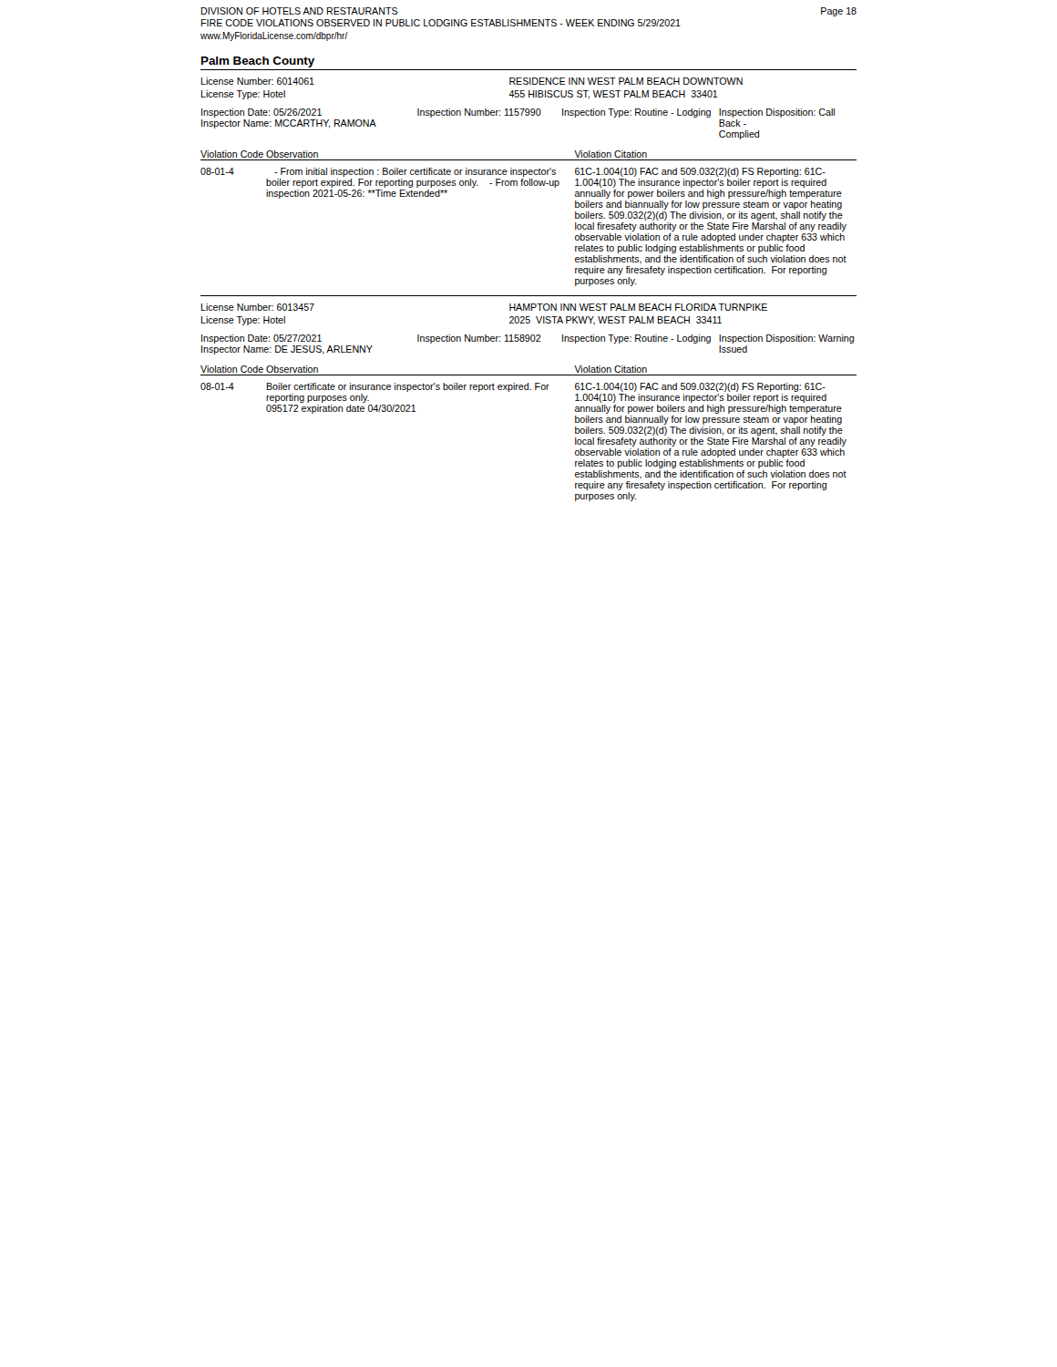DIVISION OF HOTELS AND RESTAURANTS
FIRE CODE VIOLATIONS OBSERVED IN PUBLIC LODGING ESTABLISHMENTS - WEEK ENDING 5/29/2021
Page 18
www.MyFloridaLicense.com/dbpr/hr/
Palm Beach County
| License Number: 6014061 License Type: Hotel | RESIDENCE INN WEST PALM BEACH DOWNTOWN 455 HIBISCUS ST, WEST PALM BEACH 33401 |
| Inspection Date: 05/26/2021 Inspector Name: MCCARTHY, RAMONA | Inspection Number: 1157990 | Inspection Type: Routine - Lodging | Inspection Disposition: Call Back - Complied |
| Violation Code | Observation | Violation Citation |
| 08-01-4 | - From initial inspection : Boiler certificate or insurance inspector's boiler report expired. For reporting purposes only. - From follow-up inspection 2021-05-26: **Time Extended** | 61C-1.004(10) FAC and 509.032(2)(d) FS Reporting: 61C-1.004(10) The insurance inpector's boiler report is required annually for power boilers and high pressure/high temperature boilers and biannually for low pressure steam or vapor heating boilers. 509.032(2)(d) The division, or its agent, shall notify the local firesafety authority or the State Fire Marshal of any readily observable violation of a rule adopted under chapter 633 which relates to public lodging establishments or public food establishments, and the identification of such violation does not require any firesafety inspection certification. For reporting purposes only. |
| License Number: 6013457 License Type: Hotel | HAMPTON INN WEST PALM BEACH FLORIDA TURNPIKE 2025 VISTA PKWY, WEST PALM BEACH 33411 |
| Inspection Date: 05/27/2021 Inspector Name: DE JESUS, ARLENNY | Inspection Number: 1158902 | Inspection Type: Routine - Lodging | Inspection Disposition: Warning Issued |
| Violation Code | Observation | Violation Citation |
| 08-01-4 | Boiler certificate or insurance inspector's boiler report expired. For reporting purposes only. 095172 expiration date 04/30/2021 | 61C-1.004(10) FAC and 509.032(2)(d) FS Reporting: 61C-1.004(10) The insurance inpector's boiler report is required annually for power boilers and high pressure/high temperature boilers and biannually for low pressure steam or vapor heating boilers. 509.032(2)(d) The division, or its agent, shall notify the local firesafety authority or the State Fire Marshal of any readily observable violation of a rule adopted under chapter 633 which relates to public lodging establishments or public food establishments, and the identification of such violation does not require any firesafety inspection certification. For reporting purposes only. |